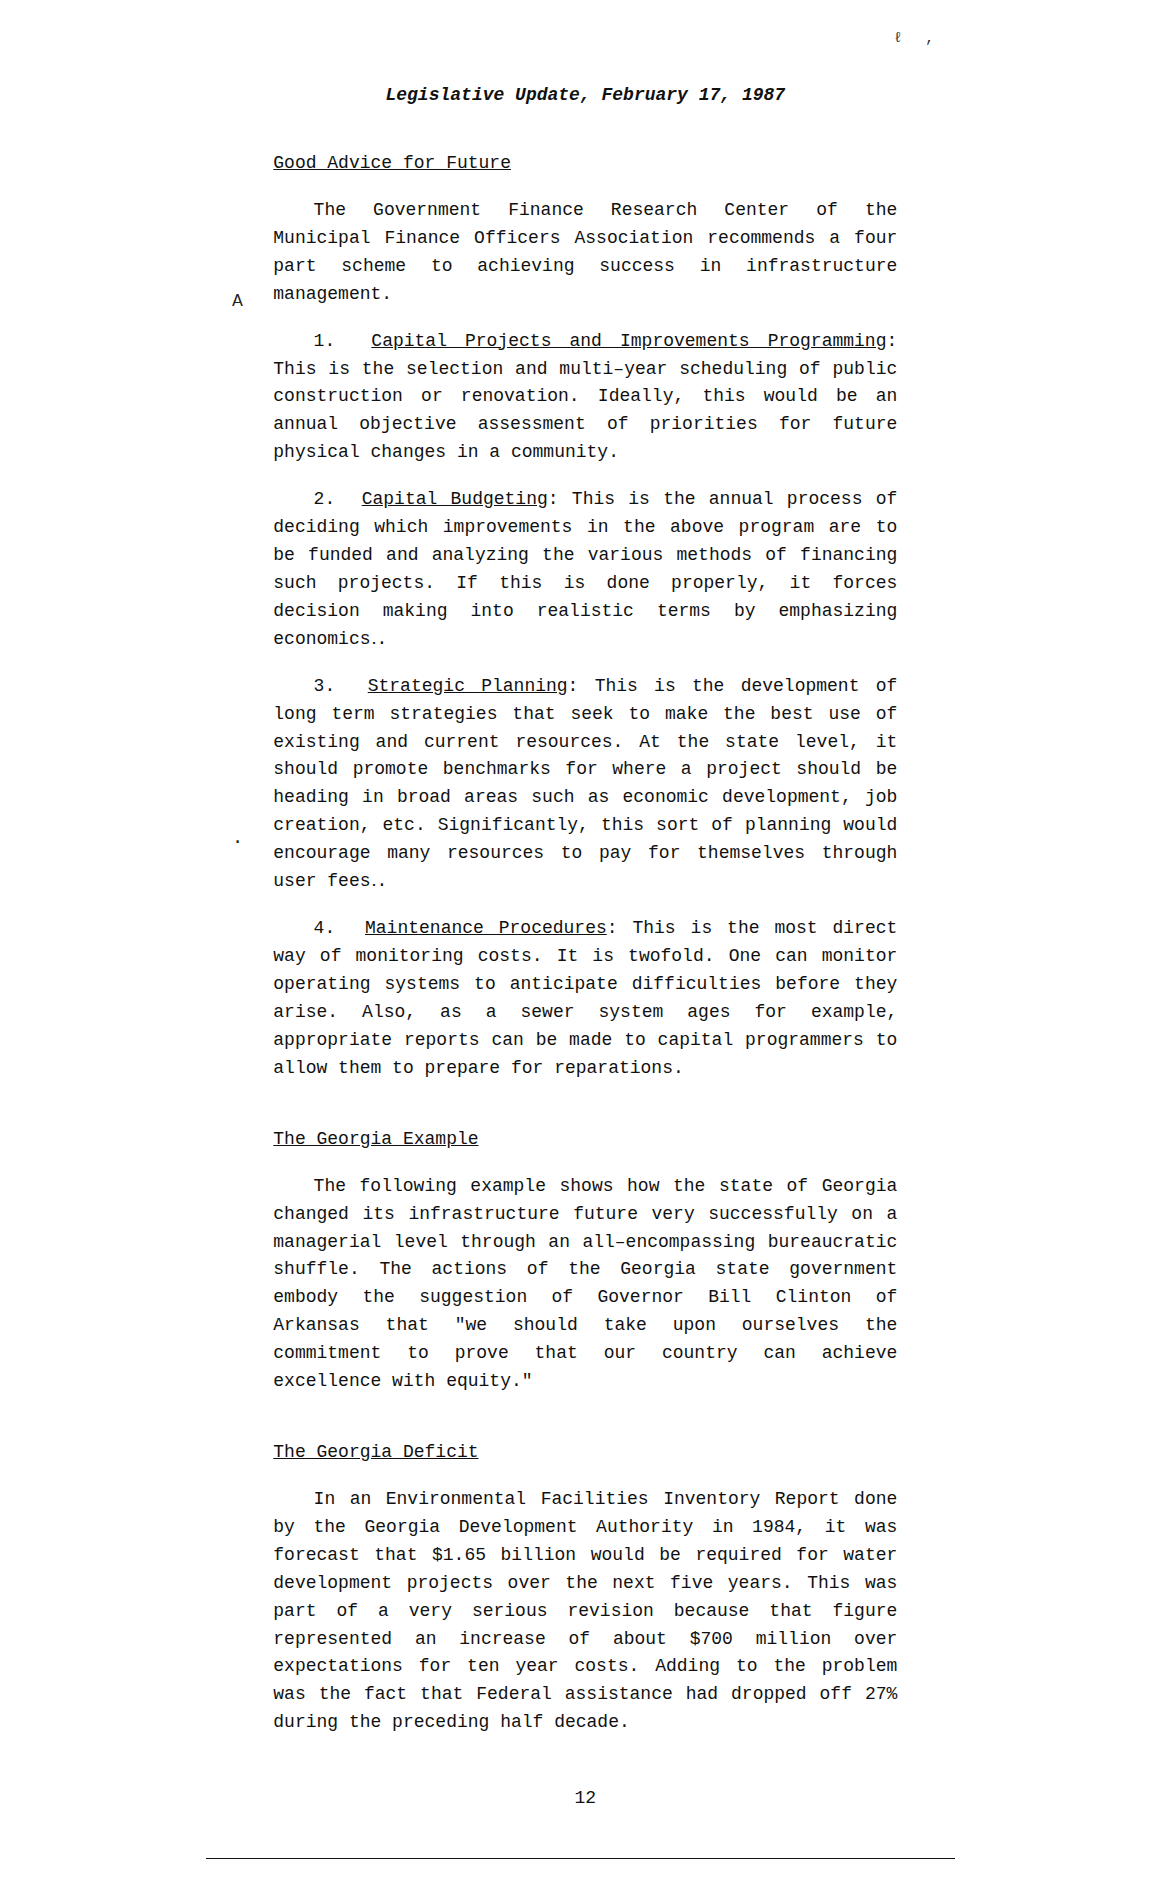ℓ ,
Legislative Update, February 17, 1987
Good Advice for Future
The Government Finance Research Center of the Municipal Finance Officers Association recommends a four part scheme to achieving success in infrastructure management.
1. Capital Projects and Improvements Programming: This is the selection and multi–year scheduling of public construction or renovation. Ideally, this would be an annual objective assessment of priorities for future physical changes in a community.
𝖠
2. Capital Budgeting: This is the annual process of deciding which improvements in the above program are to be funded and analyzing the various methods of financing such projects. If this is done properly, it forces decision making into realistic terms by emphasizing economics․.
3. Strategic Planning: This is the development of long term strategies that seek to make the best use of existing and current resources. At the state level, it should promote benchmarks for where a project should be heading in broad areas such as economic development, job creation, etc. Significantly, this sort of planning would encourage many resources to pay for themselves through user fees․.
4. Maintenance Procedures: This is the most direct way of monitoring costs. It is twofold. One can monitor operating systems to anticipate difficulties before they arise. Also, as a sewer system ages for example, appropriate reports can be made to capital programmers to allow them to prepare for reparations.
The Georgia Example
The following example shows how the state of Georgia changed its infrastructure future very successfully on a managerial level through an all–encompassing bureaucratic shuffle. The actions of the Georgia state government embody the suggestion of Governor Bill Clinton of Arkansas that "we should take upon ourselves the commitment to prove that our country can achieve excellence with equity."
·
The Georgia Deficit
In an Environmental Facilities Inventory Report done by the Georgia Development Authority in 1984, it was forecast that $1.65 billion would be required for water development projects over the next five years. This was part of a very serious revision because that figure represented an increase of about $700 million over expectations for ten year costs. Adding to the problem was the fact that Federal assistance had dropped off 27% during the preceding half decade.
12